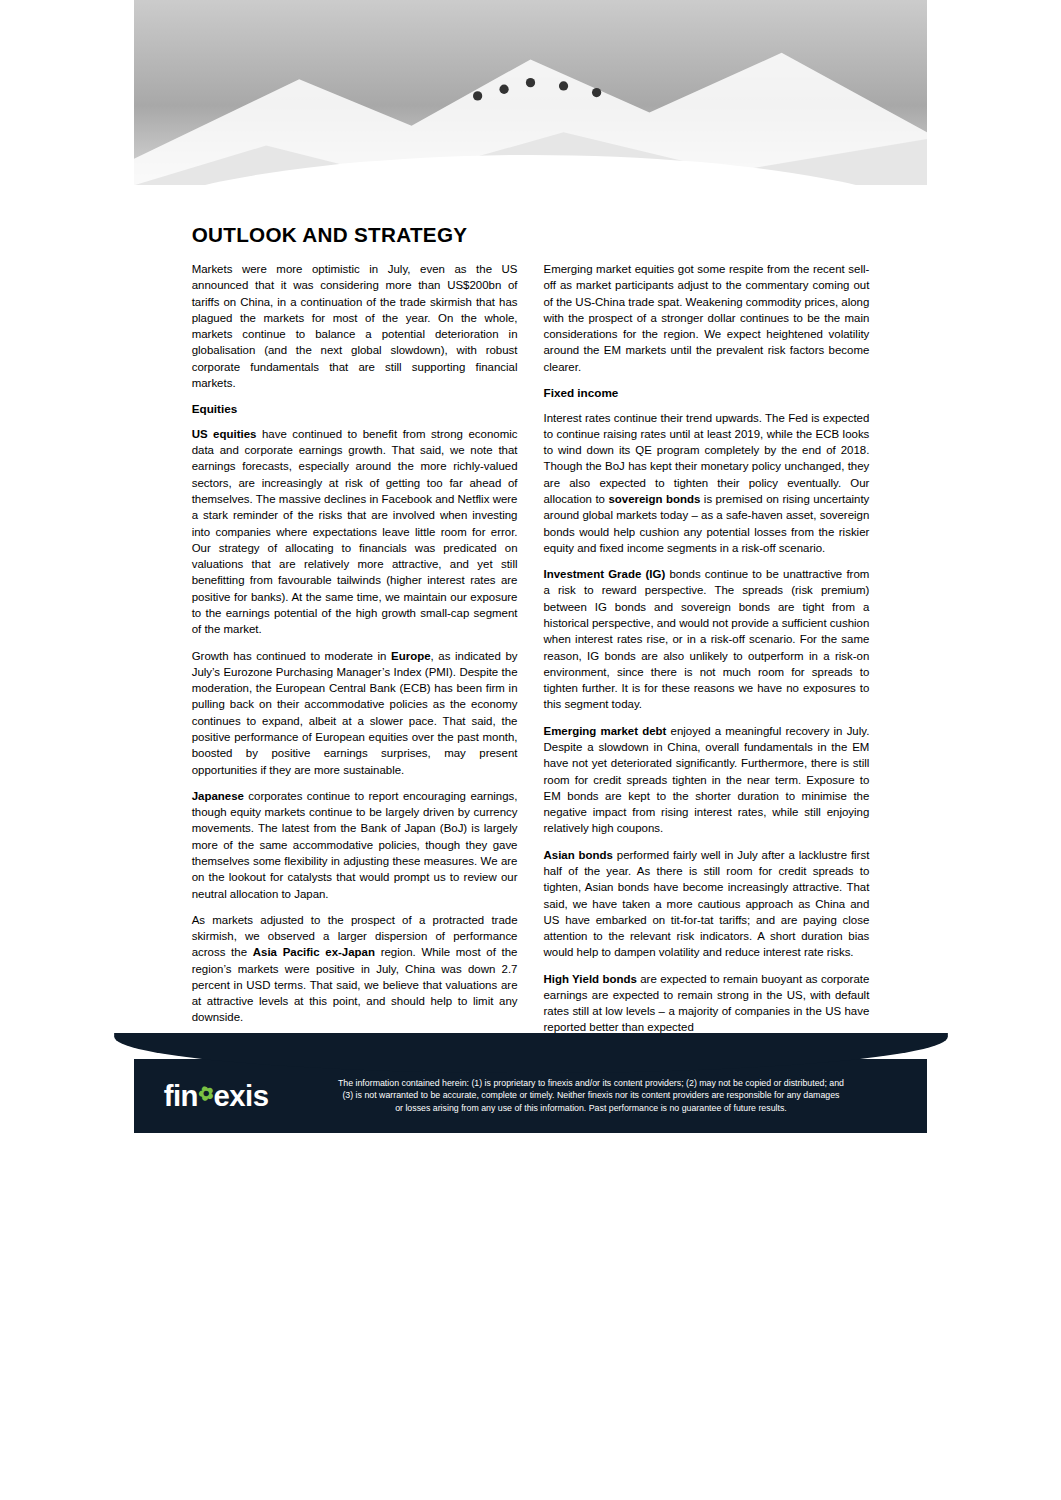OUTLOOK AND STRATEGY
Markets were more optimistic in July, even as the US announced that it was considering more than US$200bn of tariffs on China, in a continuation of the trade skirmish that has plagued the markets for most of the year. On the whole, markets continue to balance a potential deterioration in globalisation (and the next global slowdown), with robust corporate fundamentals that are still supporting financial markets.
Equities
US equities have continued to benefit from strong economic data and corporate earnings growth. That said, we note that earnings forecasts, especially around the more richly-valued sectors, are increasingly at risk of getting too far ahead of themselves. The massive declines in Facebook and Netflix were a stark reminder of the risks that are involved when investing into companies where expectations leave little room for error. Our strategy of allocating to financials was predicated on valuations that are relatively more attractive, and yet still benefitting from favourable tailwinds (higher interest rates are positive for banks). At the same time, we maintain our exposure to the earnings potential of the high growth small-cap segment of the market.
Growth has continued to moderate in Europe, as indicated by July’s Eurozone Purchasing Manager’s Index (PMI). Despite the moderation, the European Central Bank (ECB) has been firm in pulling back on their accommodative policies as the economy continues to expand, albeit at a slower pace. That said, the positive performance of European equities over the past month, boosted by positive earnings surprises, may present opportunities if they are more sustainable.
Japanese corporates continue to report encouraging earnings, though equity markets continue to be largely driven by currency movements. The latest from the Bank of Japan (BoJ) is largely more of the same accommodative policies, though they gave themselves some flexibility in adjusting these measures. We are on the lookout for catalysts that would prompt us to review our neutral allocation to Japan.
As markets adjusted to the prospect of a protracted trade skirmish, we observed a larger dispersion of performance across the Asia Pacific ex-Japan region. While most of the region’s markets were positive in July, China was down 2.7 percent in USD terms. That said, we believe that valuations are at attractive levels at this point, and should help to limit any downside.
Emerging market equities got some respite from the recent sell-off as market participants adjust to the commentary coming out of the US-China trade spat. Weakening commodity prices, along with the prospect of a stronger dollar continues to be the main considerations for the region. We expect heightened volatility around the EM markets until the prevalent risk factors become clearer.
Fixed income
Interest rates continue their trend upwards. The Fed is expected to continue raising rates until at least 2019, while the ECB looks to wind down its QE program completely by the end of 2018. Though the BoJ has kept their monetary policy unchanged, they are also expected to tighten their policy eventually. Our allocation to sovereign bonds is premised on rising uncertainty around global markets today – as a safe-haven asset, sovereign bonds would help cushion any potential losses from the riskier equity and fixed income segments in a risk-off scenario.
Investment Grade (IG) bonds continue to be unattractive from a risk to reward perspective. The spreads (risk premium) between IG bonds and sovereign bonds are tight from a historical perspective, and would not provide a sufficient cushion when interest rates rise, or in a risk-off scenario. For the same reason, IG bonds are also unlikely to outperform in a risk-on environment, since there is not much room for spreads to tighten further. It is for these reasons we have no exposures to this segment today.
Emerging market debt enjoyed a meaningful recovery in July. Despite a slowdown in China, overall fundamentals in the EM have not yet deteriorated significantly. Furthermore, there is still room for credit spreads tighten in the near term. Exposure to EM bonds are kept to the shorter duration to minimise the negative impact from rising interest rates, while still enjoying relatively high coupons.
Asian bonds performed fairly well in July after a lacklustre first half of the year. As there is still room for credit spreads to tighten, Asian bonds have become increasingly attractive. That said, we have taken a more cautious approach as China and US have embarked on tit-for-tat tariffs; and are paying close attention to the relevant risk indicators. A short duration bias would help to dampen volatility and reduce interest rate risks.
High Yield bonds are expected to remain buoyant as corporate earnings are expected to remain strong in the US, with default rates still at low levels – a majority of companies in the US have reported better than expected
fin✿exis
The information contained herein: (1) is proprietary to finexis and/or its content providers; (2) may not be copied or distributed; and
(3) is not warranted to be accurate, complete or timely. Neither finexis nor its content providers are responsible for any damages
or losses arising from any use of this information. Past performance is no guarantee of future results.